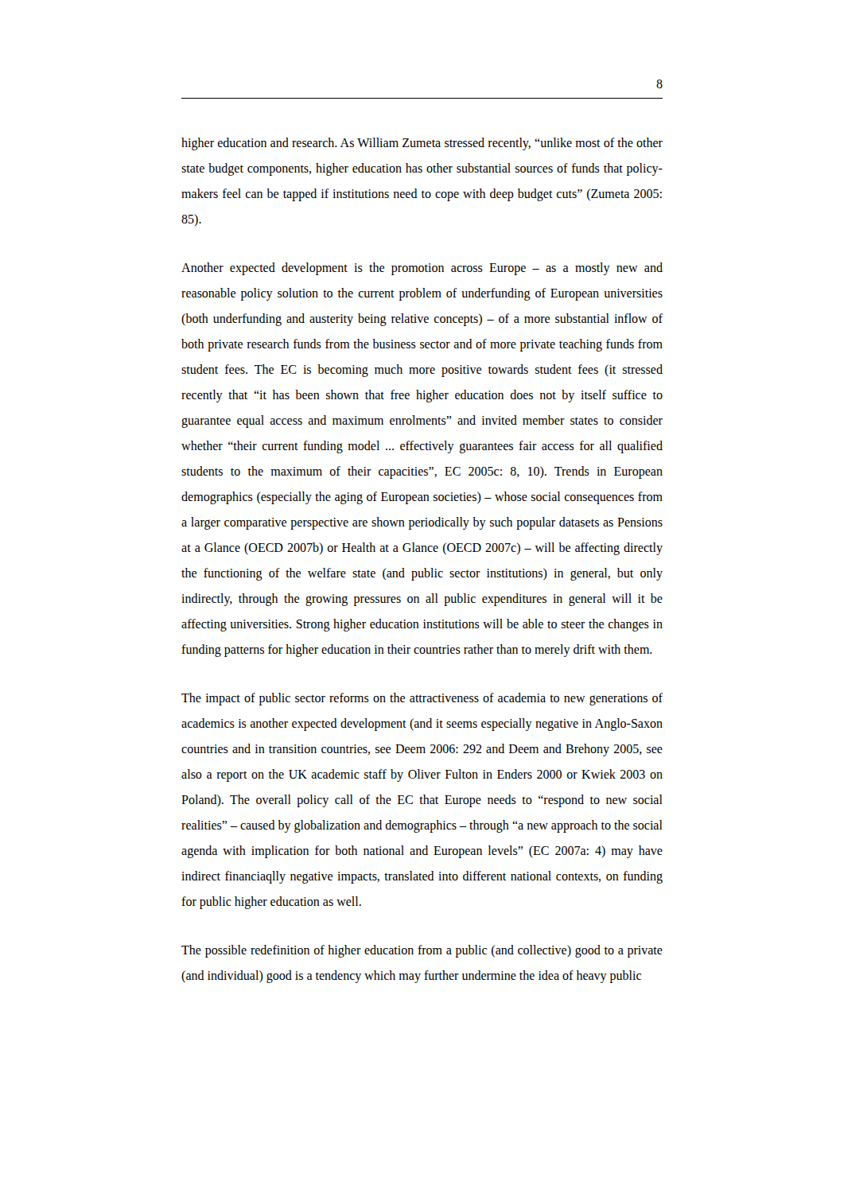8
higher education and research. As William Zumeta stressed recently, “unlike most of the other state budget components, higher education has other substantial sources of funds that policy-makers feel can be tapped if institutions need to cope with deep budget cuts” (Zumeta 2005: 85).
Another expected development is the promotion across Europe – as a mostly new and reasonable policy solution to the current problem of underfunding of European universities (both underfunding and austerity being relative concepts) – of a more substantial inflow of both private research funds from the business sector and of more private teaching funds from student fees. The EC is becoming much more positive towards student fees (it stressed recently that “it has been shown that free higher education does not by itself suffice to guarantee equal access and maximum enrolments” and invited member states to consider whether “their current funding model ... effectively guarantees fair access for all qualified students to the maximum of their capacities”, EC 2005c: 8, 10). Trends in European demographics (especially the aging of European societies) – whose social consequences from a larger comparative perspective are shown periodically by such popular datasets as Pensions at a Glance (OECD 2007b) or Health at a Glance (OECD 2007c) – will be affecting directly the functioning of the welfare state (and public sector institutions) in general, but only indirectly, through the growing pressures on all public expenditures in general will it be affecting universities. Strong higher education institutions will be able to steer the changes in funding patterns for higher education in their countries rather than to merely drift with them.
The impact of public sector reforms on the attractiveness of academia to new generations of academics is another expected development (and it seems especially negative in Anglo-Saxon countries and in transition countries, see Deem 2006: 292 and Deem and Brehony 2005, see also a report on the UK academic staff by Oliver Fulton in Enders 2000 or Kwiek 2003 on Poland). The overall policy call of the EC that Europe needs to “respond to new social realities” – caused by globalization and demographics – through “a new approach to the social agenda with implication for both national and European levels” (EC 2007a: 4) may have indirect financiaqlly negative impacts, translated into different national contexts, on funding for public higher education as well.
The possible redefinition of higher education from a public (and collective) good to a private (and individual) good is a tendency which may further undermine the idea of heavy public